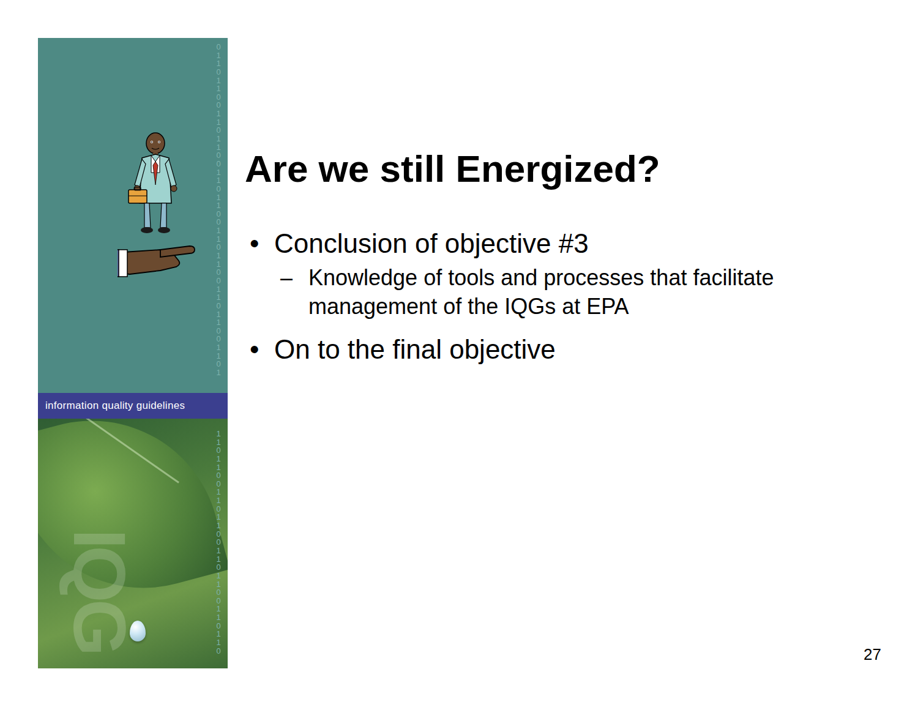0
1
1
0
1
1
0
0
1
1
0
1
1
0
0
1
1
0
1
1
0
0
1
1
0
1
1
0
0
1
1
0
1
1
0
0
1
1
0
1
information quality guidelines
IQG
1
1
0
1
1
0
0
1
1
0
1
1
0
0
1
1
0
1
1
0
0
1
1
0
1
1
0
Are we still Energized?
Conclusion of objective #3
Knowledge of tools and processes that facilitate management of the IQGs at EPA
On to the final objective
27